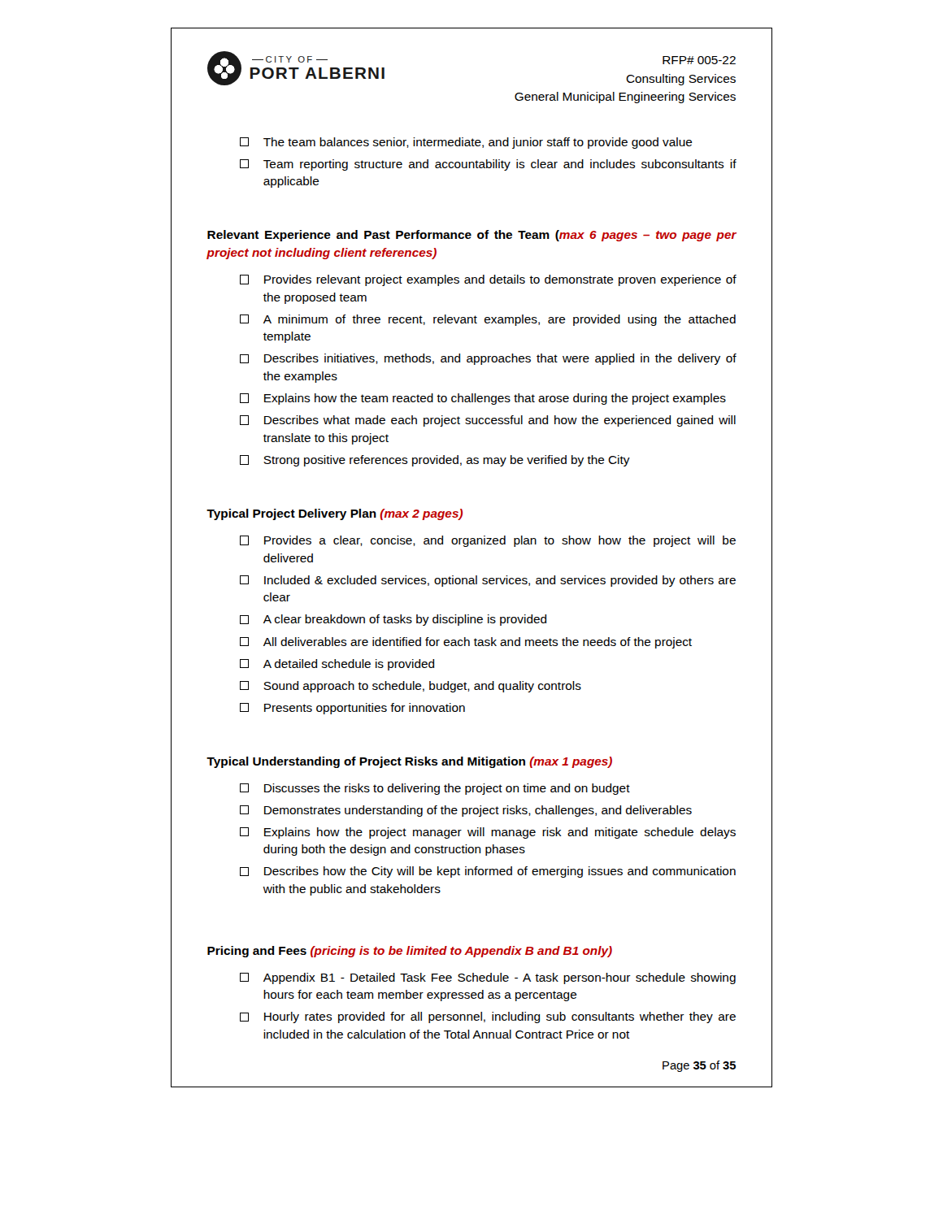CITY OF
PORT ALBERNI
RFP# 005-22
Consulting Services
General Municipal Engineering Services
The team balances senior, intermediate, and junior staff to provide good value
Team reporting structure and accountability is clear and includes subconsultants if applicable
Relevant Experience and Past Performance of the Team (max 6 pages – two page per project not including client references)
Provides relevant project examples and details to demonstrate proven experience of the proposed team
A minimum of three recent, relevant examples, are provided using the attached template
Describes initiatives, methods, and approaches that were applied in the delivery of the examples
Explains how the team reacted to challenges that arose during the project examples
Describes what made each project successful and how the experienced gained will translate to this project
Strong positive references provided, as may be verified by the City
Typical Project Delivery Plan (max 2 pages)
Provides a clear, concise, and organized plan to show how the project will be delivered
Included & excluded services, optional services, and services provided by others are clear
A clear breakdown of tasks by discipline is provided
All deliverables are identified for each task and meets the needs of the project
A detailed schedule is provided
Sound approach to schedule, budget, and quality controls
Presents opportunities for innovation
Typical Understanding of Project Risks and Mitigation (max 1 pages)
Discusses the risks to delivering the project on time and on budget
Demonstrates understanding of the project risks, challenges, and deliverables
Explains how the project manager will manage risk and mitigate schedule delays during both the design and construction phases
Describes how the City will be kept informed of emerging issues and communication with the public and stakeholders
Pricing and Fees (pricing is to be limited to Appendix B and B1 only)
Appendix B1 - Detailed Task Fee Schedule - A task person-hour schedule showing hours for each team member expressed as a percentage
Hourly rates provided for all personnel, including sub consultants whether they are included in the calculation of the Total Annual Contract Price or not
Page 35 of 35